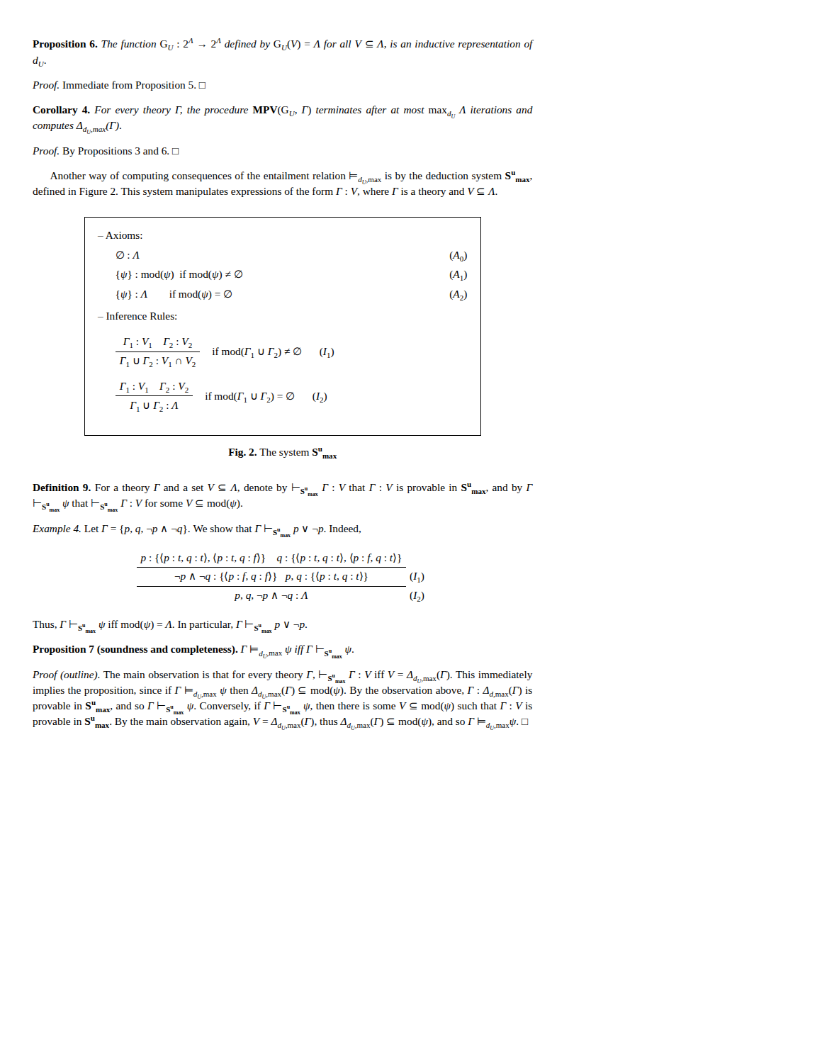Proposition 6. The function GU : 2Λ → 2Λ defined by GU(V) = Λ for all V ⊆ Λ, is an inductive representation of dU.
Proof. Immediate from Proposition 5. □
Corollary 4. For every theory Γ, the procedure MPV(GU, Γ) terminates after at most maxdU Λ iterations and computes ΔdU,max(Γ).
Proof. By Propositions 3 and 6. □
Another way of computing consequences of the entailment relation ⊨dU,max is by the deduction system Sumax, defined in Figure 2. This system manipulates expressions of the form Γ : V, where Γ is a theory and V ⊆ Λ.
Axioms:
∅ : Λ (A0)
{ψ} : mod(ψ) if mod(ψ) ≠ ∅ (A1)
{ψ} : Λ if mod(ψ) = ∅ (A2)
Inference Rules:
Γ1 : V1 Γ2 : V2 Γ1 ∪ Γ2 : V1 ∩ V2 if mod(Γ1 ∪ Γ2) ≠ ∅ (I1)
Γ1 : V1 Γ2 : V2 Γ1 ∪ Γ2 : Λ if mod(Γ1 ∪ Γ2) = ∅ (I2)
Fig. 2. The system Sumax
Definition 9. For a theory Γ and a set V ⊆ Λ, denote by ⊢Sumax Γ : V that Γ : V is provable in Sumax, and by Γ ⊢Sumax ψ that ⊢Sumax Γ : V for some V ⊆ mod(ψ).
Example 4. Let Γ = {p, q, ¬p ∧ ¬q}. We show that Γ ⊢Sumax p ∨ ¬p. Indeed,
| p : {⟨ p : t , q : t ⟩, ⟨ p : t , q : f ⟩} q : {⟨ p : t , q : t ⟩, ⟨ p : f , q : t ⟩} | |
| ¬ p ∧ ¬ q : {⟨ p : f , q : f ⟩} p , q : {⟨ p : t , q : t ⟩} | ( I 1 ) |
| p , q , ¬ p ∧ ¬ q : Λ | ( I 2 ) |
Thus, Γ ⊢Sumax ψ iff mod(ψ) = Λ. In particular, Γ ⊢Sumax p ∨ ¬p.
Proposition 7 (soundness and completeness). Γ ⊨dU,max ψ iff Γ ⊢Sumax ψ.
Proof (outline). The main observation is that for every theory Γ, ⊢Sumax Γ : V iff V = ΔdU,max(Γ). This immediately implies the proposition, since if Γ ⊨dU,max ψ then ΔdU,max(Γ) ⊆ mod(ψ). By the observation above, Γ : Δd,max(Γ) is provable in Sumax, and so Γ ⊢Sumax ψ. Conversely, if Γ ⊢Sumax ψ, then there is some V ⊆ mod(ψ) such that Γ : V is provable in Sumax. By the main observation again, V = ΔdU,max(Γ), thus ΔdU,max(Γ) ⊆ mod(ψ), and so Γ ⊨dU,maxψ. □